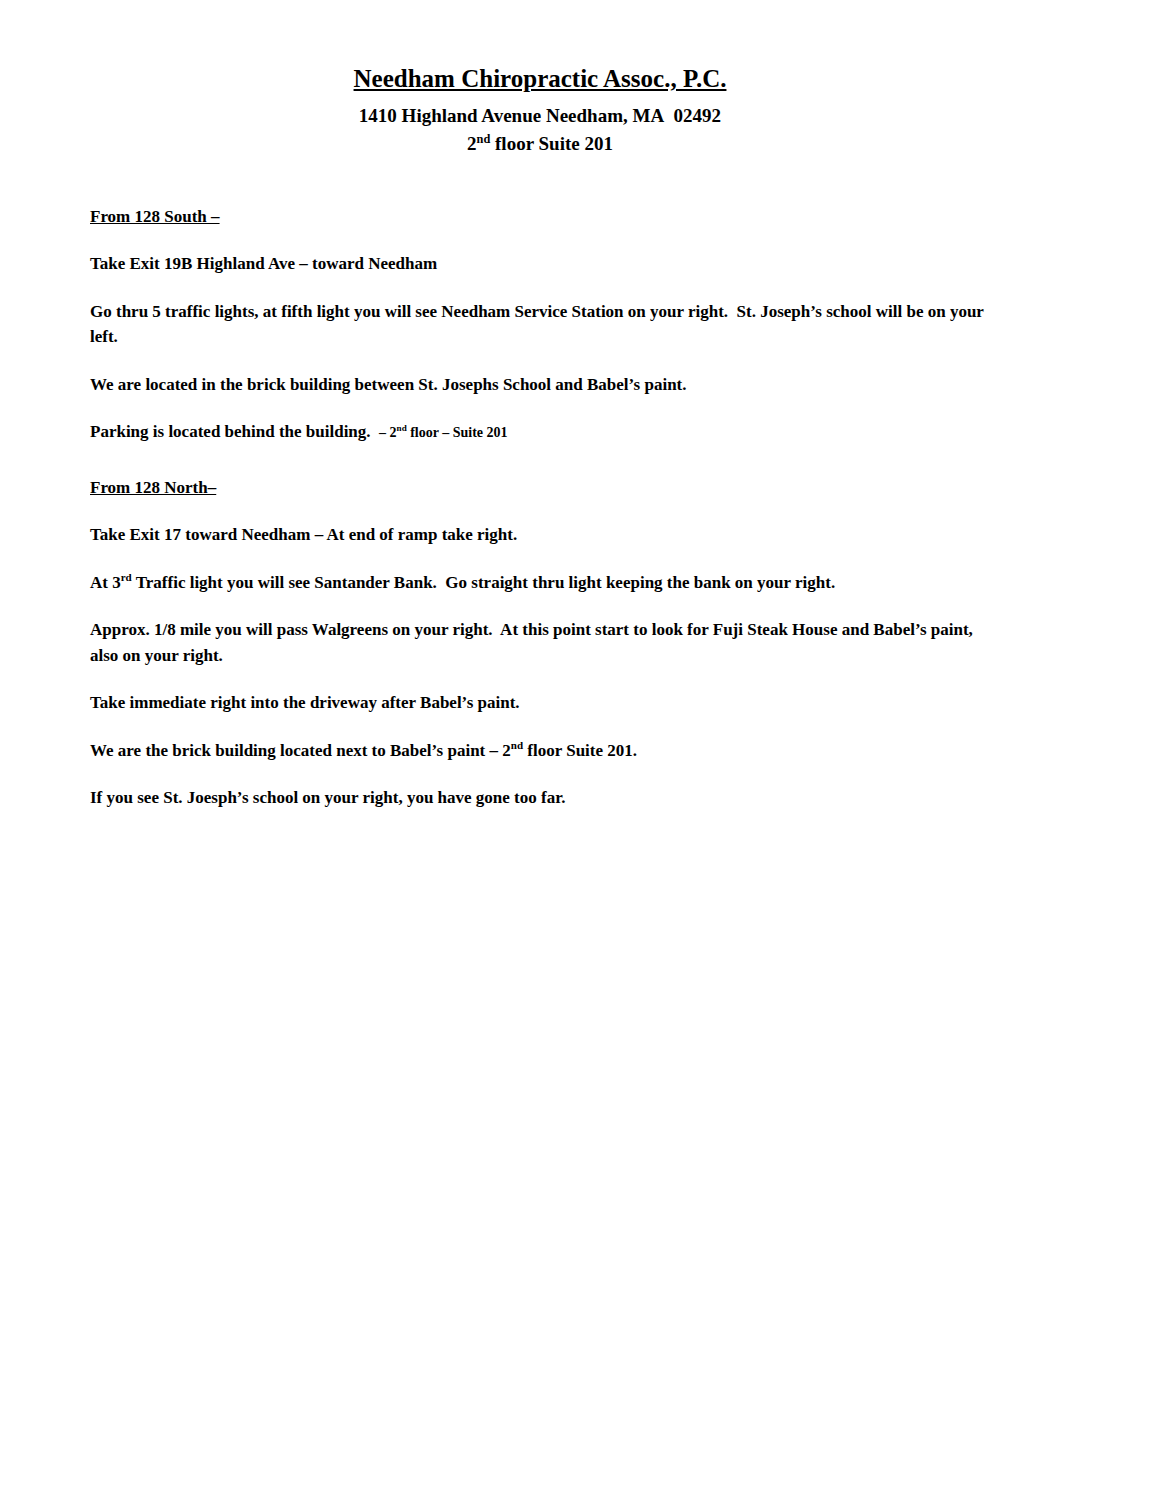Needham Chiropractic Assoc., P.C.
1410 Highland Avenue Needham, MA 02492
2nd floor Suite 201
From 128 South –
Take Exit 19B Highland Ave – toward Needham
Go thru 5 traffic lights, at fifth light you will see Needham Service Station on your right. St. Joseph’s school will be on your left.
We are located in the brick building between St. Josephs School and Babel’s paint.
Parking is located behind the building. – 2nd floor – Suite 201
From 128 North–
Take Exit 17 toward Needham – At end of ramp take right.
At 3rd Traffic light you will see Santander Bank. Go straight thru light keeping the bank on your right.
Approx. 1/8 mile you will pass Walgreens on your right. At this point start to look for Fuji Steak House and Babel’s paint, also on your right.
Take immediate right into the driveway after Babel’s paint.
We are the brick building located next to Babel’s paint – 2nd floor Suite 201.
If you see St. Joesph’s school on your right, you have gone too far.